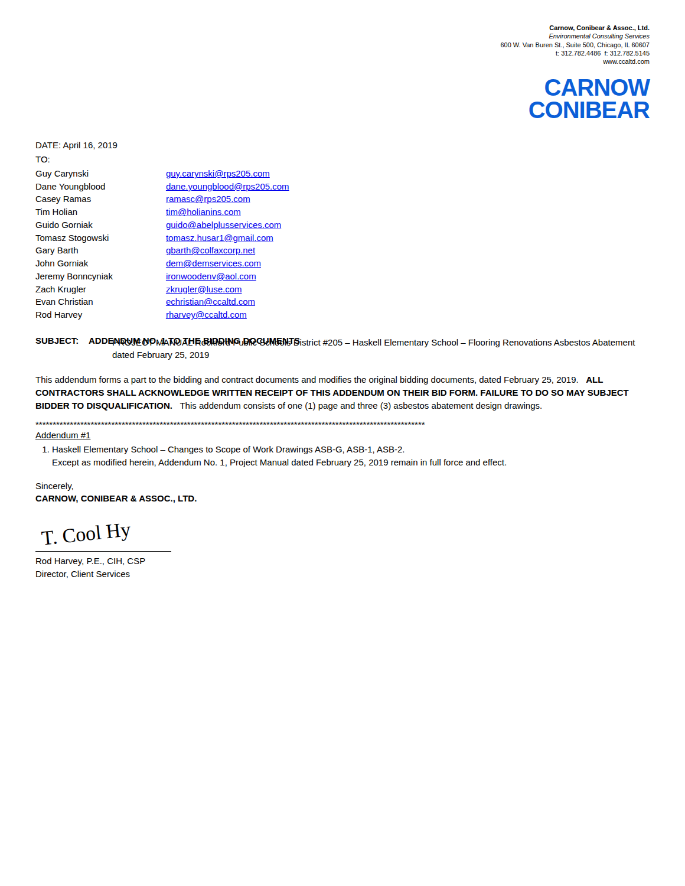Carnow, Conibear & Assoc., Ltd.
Environmental Consulting Services
600 W. Van Buren St., Suite 500, Chicago, IL 60607
t: 312.782.4486 f: 312.782.5145
www.ccaltd.com
CARNOW
CONIBEAR
DATE: April 16, 2019
TO:
| Guy Carynski | guy.carynski@rps205.com |
| Dane Youngblood | dane.youngblood@rps205.com |
| Casey Ramas | ramasc@rps205.com |
| Tim Holian | tim@holianins.com |
| Guido Gorniak | guido@abelplusservices.com |
| Tomasz Stogowski | tomasz.husar1@gmail.com |
| Gary Barth | gbarth@colfaxcorp.net |
| John Gorniak | dem@demservices.com |
| Jeremy Bonncyniak | ironwoodenv@aol.com |
| Zach Krugler | zkrugler@luse.com |
| Evan Christian | echristian@ccaltd.com |
| Rod Harvey | rharvey@ccaltd.com |
SUBJECT: ADDENDUM NO. 1 TO THE BIDDING DOCUMENTS
PROJECT MANUAL Rockford Public Schools District #205 – Haskell Elementary School – Flooring Renovations Asbestos Abatement dated February 25, 2019
This addendum forms a part to the bidding and contract documents and modifies the original bidding documents, dated February 25, 2019. ALL CONTRACTORS SHALL ACKNOWLEDGE WRITTEN RECEIPT OF THIS ADDENDUM ON THEIR BID FORM. FAILURE TO DO SO MAY SUBJECT BIDDER TO DISQUALIFICATION. This addendum consists of one (1) page and three (3) asbestos abatement design drawings.
*****************************************************************************************************************
Addendum #1
Haskell Elementary School – Changes to Scope of Work Drawings ASB-G, ASB-1, ASB-2.
Except as modified herein, Addendum No. 1, Project Manual dated February 25, 2019 remain in full force and effect.
Sincerely,
CARNOW, CONIBEAR & ASSOC., LTD.
T. Cool Hy
Rod Harvey, P.E., CIH, CSP
Director, Client Services